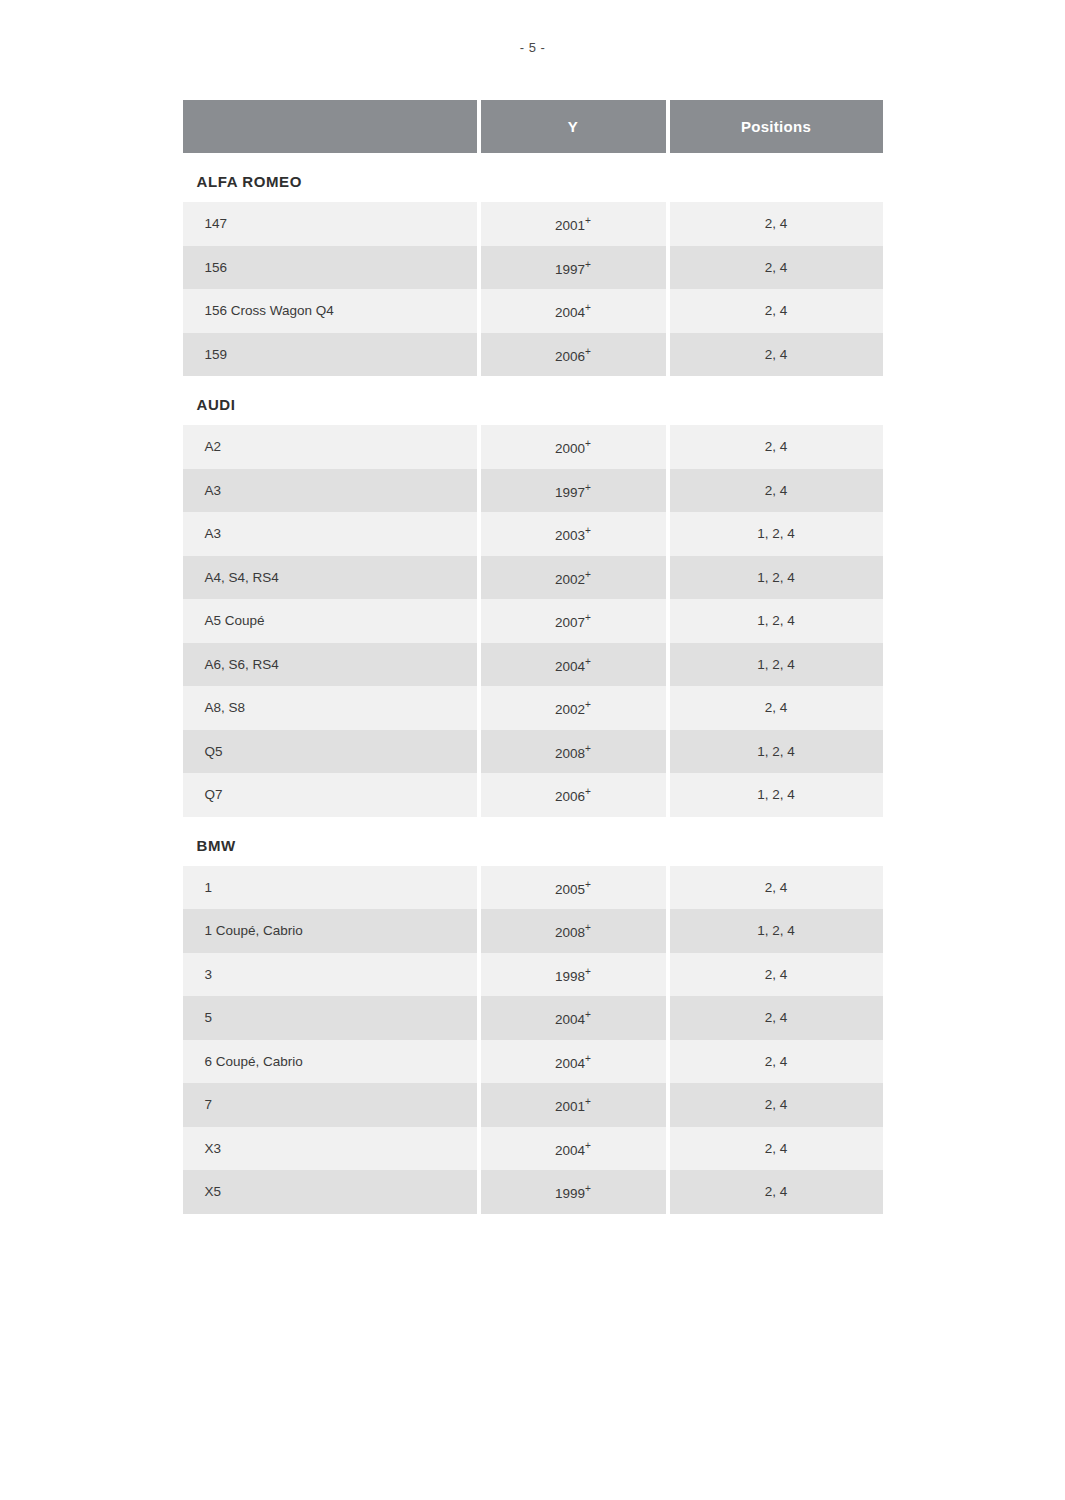- 5 -
| | Y | Positions |
| --- | --- | --- |
| ALFA ROMEO |
| 147 | 2001 + | 2, 4 |
| 156 | 1997 + | 2, 4 |
| 156 Cross Wagon Q4 | 2004 + | 2, 4 |
| 159 | 2006 + | 2, 4 |
| AUDI |
| A2 | 2000 + | 2, 4 |
| A3 | 1997 + | 2, 4 |
| A3 | 2003 + | 1, 2, 4 |
| A4, S4, RS4 | 2002 + | 1, 2, 4 |
| A5 Coupé | 2007 + | 1, 2, 4 |
| A6, S6, RS4 | 2004 + | 1, 2, 4 |
| A8, S8 | 2002 + | 2, 4 |
| Q5 | 2008 + | 1, 2, 4 |
| Q7 | 2006 + | 1, 2, 4 |
| BMW |
| 1 | 2005 + | 2, 4 |
| 1 Coupé, Cabrio | 2008 + | 1, 2, 4 |
| 3 | 1998 + | 2, 4 |
| 5 | 2004 + | 2, 4 |
| 6 Coupé, Cabrio | 2004 + | 2, 4 |
| 7 | 2001 + | 2, 4 |
| X3 | 2004 + | 2, 4 |
| X5 | 1999 + | 2, 4 |